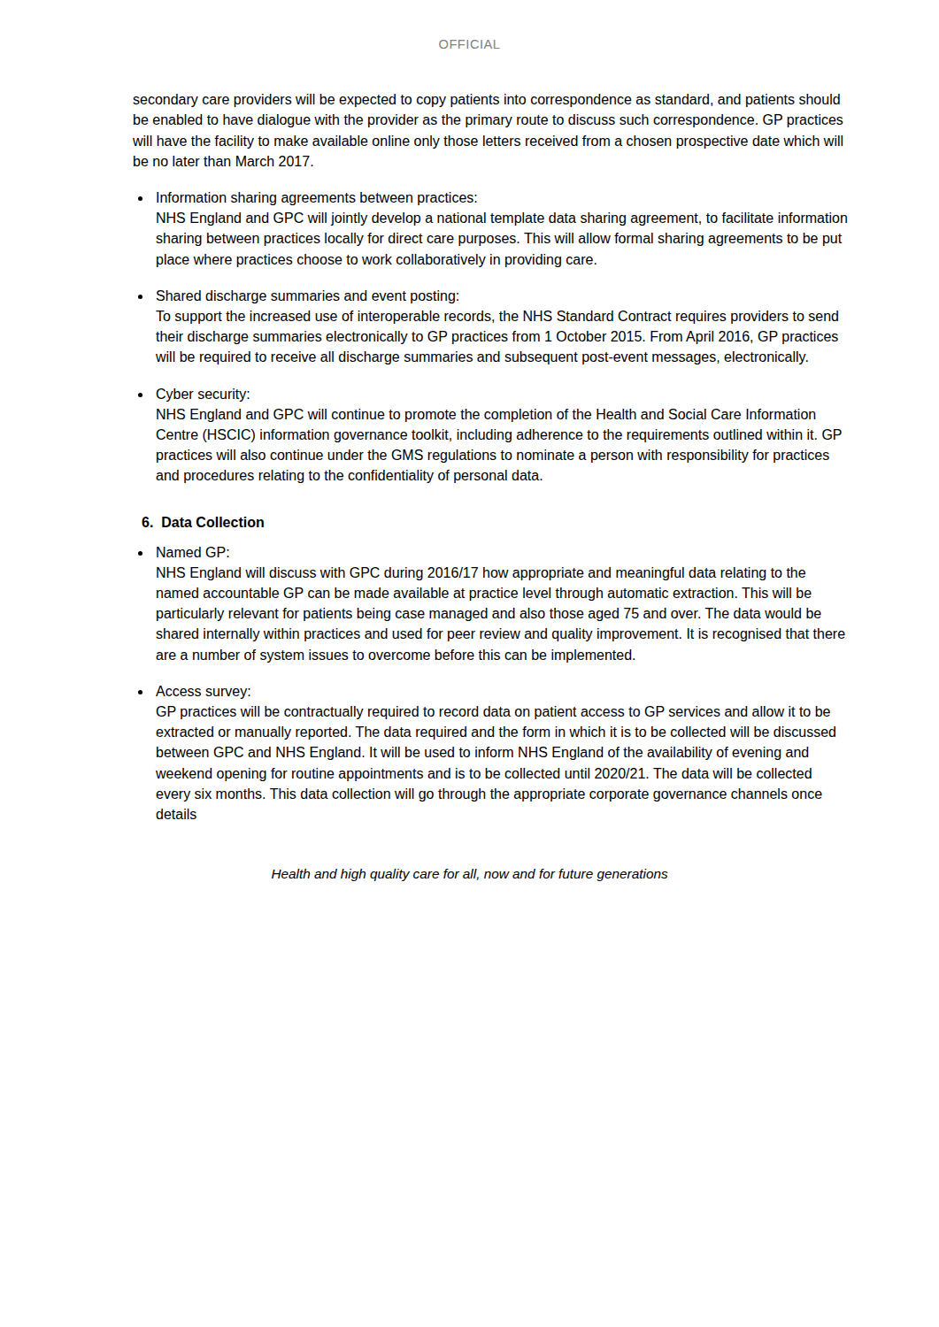OFFICIAL
secondary care providers will be expected to copy patients into correspondence as standard, and patients should be enabled to have dialogue with the provider as the primary route to discuss such correspondence. GP practices will have the facility to make available online only those letters received from a chosen prospective date which will be no later than March 2017.
Information sharing agreements between practices:
NHS England and GPC will jointly develop a national template data sharing agreement, to facilitate information sharing between practices locally for direct care purposes. This will allow formal sharing agreements to be put place where practices choose to work collaboratively in providing care.
Shared discharge summaries and event posting:
To support the increased use of interoperable records, the NHS Standard Contract requires providers to send their discharge summaries electronically to GP practices from 1 October 2015. From April 2016, GP practices will be required to receive all discharge summaries and subsequent post-event messages, electronically.
Cyber security:
NHS England and GPC will continue to promote the completion of the Health and Social Care Information Centre (HSCIC) information governance toolkit, including adherence to the requirements outlined within it. GP practices will also continue under the GMS regulations to nominate a person with responsibility for practices and procedures relating to the confidentiality of personal data.
6. Data Collection
Named GP:
NHS England will discuss with GPC during 2016/17 how appropriate and meaningful data relating to the named accountable GP can be made available at practice level through automatic extraction. This will be particularly relevant for patients being case managed and also those aged 75 and over. The data would be shared internally within practices and used for peer review and quality improvement. It is recognised that there are a number of system issues to overcome before this can be implemented.
Access survey:
GP practices will be contractually required to record data on patient access to GP services and allow it to be extracted or manually reported. The data required and the form in which it is to be collected will be discussed between GPC and NHS England. It will be used to inform NHS England of the availability of evening and weekend opening for routine appointments and is to be collected until 2020/21. The data will be collected every six months. This data collection will go through the appropriate corporate governance channels once details
Health and high quality care for all, now and for future generations